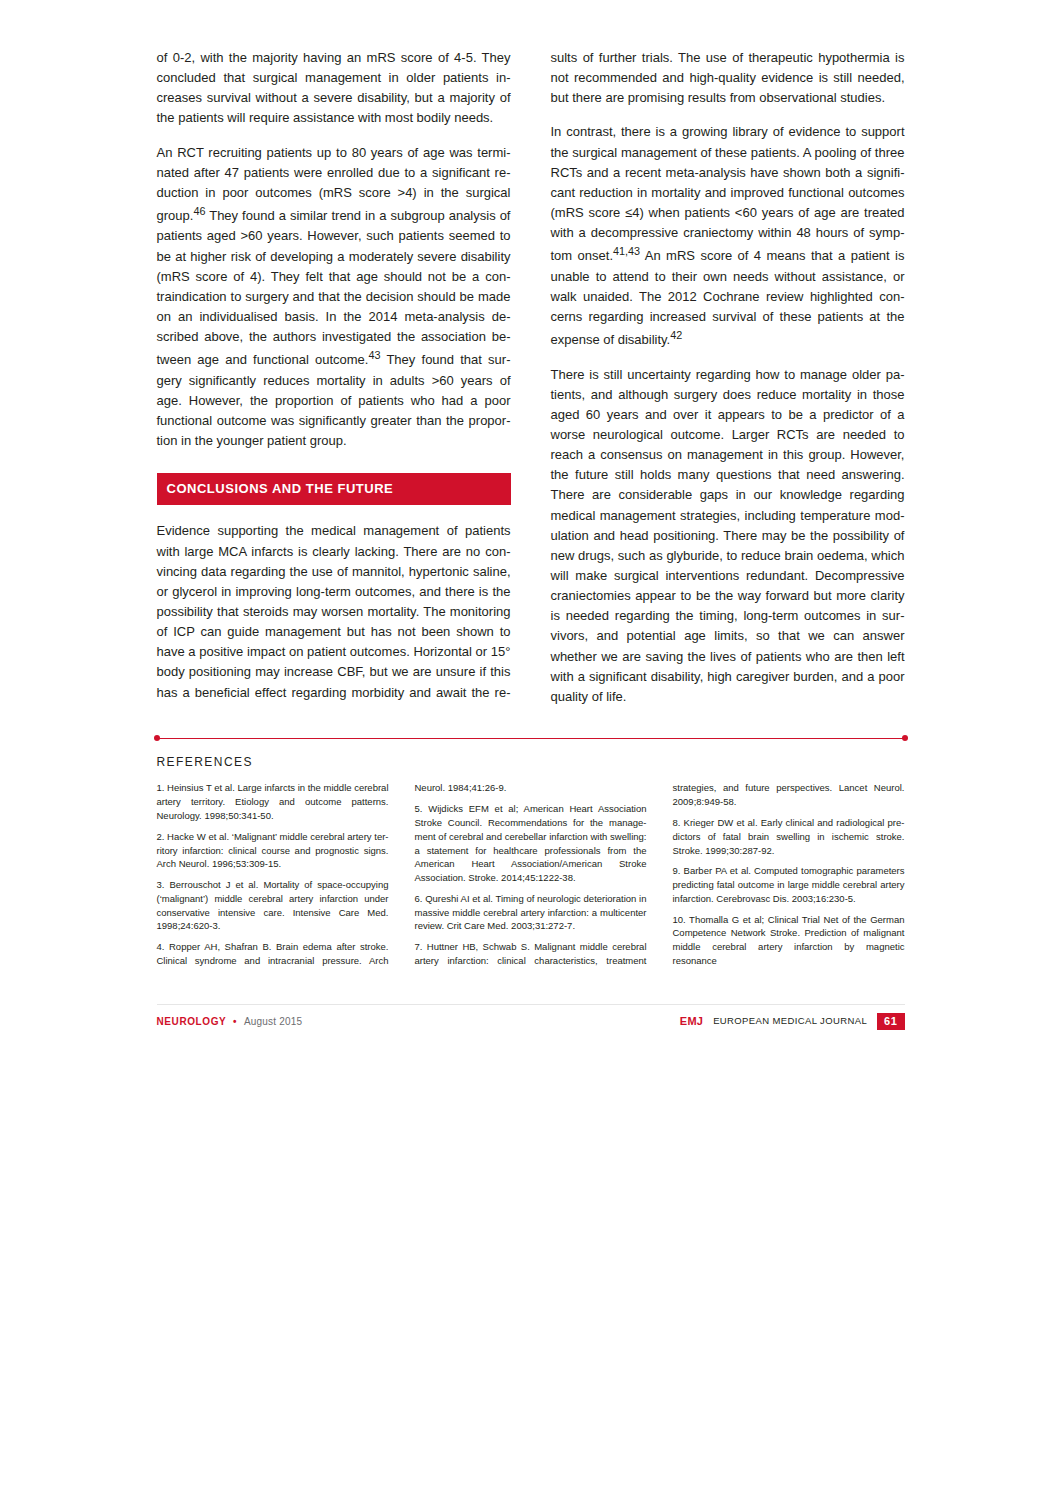of 0-2, with the majority having an mRS score of 4-5. They concluded that surgical management in older patients increases survival without a severe disability, but a majority of the patients will require assistance with most bodily needs.
An RCT recruiting patients up to 80 years of age was terminated after 47 patients were enrolled due to a significant reduction in poor outcomes (mRS score >4) in the surgical group.46 They found a similar trend in a subgroup analysis of patients aged >60 years. However, such patients seemed to be at higher risk of developing a moderately severe disability (mRS score of 4). They felt that age should not be a contraindication to surgery and that the decision should be made on an individualised basis. In the 2014 meta-analysis described above, the authors investigated the association between age and functional outcome.43 They found that surgery significantly reduces mortality in adults >60 years of age. However, the proportion of patients who had a poor functional outcome was significantly greater than the proportion in the younger patient group.
Conclusions and the Future
Evidence supporting the medical management of patients with large MCA infarcts is clearly lacking. There are no convincing data regarding the use of mannitol, hypertonic saline, or glycerol in improving long-term outcomes, and there is the possibility that steroids may worsen mortality. The monitoring of ICP can guide management but has not been shown to have a positive impact on patient outcomes. Horizontal or 15° body positioning may increase CBF, but we are unsure if this has a beneficial effect regarding morbidity and await the results of further trials. The use of therapeutic hypothermia is not recommended and high-quality evidence is still needed, but there are promising results from observational studies.
In contrast, there is a growing library of evidence to support the surgical management of these patients. A pooling of three RCTs and a recent meta-analysis have shown both a significant reduction in mortality and improved functional outcomes (mRS score ≤4) when patients <60 years of age are treated with a decompressive craniectomy within 48 hours of symptom onset.41,43 An mRS score of 4 means that a patient is unable to attend to their own needs without assistance, or walk unaided. The 2012 Cochrane review highlighted concerns regarding increased survival of these patients at the expense of disability.42
There is still uncertainty regarding how to manage older patients, and although surgery does reduce mortality in those aged 60 years and over it appears to be a predictor of a worse neurological outcome. Larger RCTs are needed to reach a consensus on management in this group. However, the future still holds many questions that need answering. There are considerable gaps in our knowledge regarding medical management strategies, including temperature modulation and head positioning. There may be the possibility of new drugs, such as glyburide, to reduce brain oedema, which will make surgical interventions redundant. Decompressive craniectomies appear to be the way forward but more clarity is needed regarding the timing, long-term outcomes in survivors, and potential age limits, so that we can answer whether we are saving the lives of patients who are then left with a significant disability, high caregiver burden, and a poor quality of life.
References
1. Heinsius T et al. Large infarcts in the middle cerebral artery territory. Etiology and outcome patterns. Neurology. 1998;50:341-50.
2. Hacke W et al. ‘Malignant’ middle cerebral artery territory infarction: clinical course and prognostic signs. Arch Neurol. 1996;53:309-15.
3. Berrouschot J et al. Mortality of space-occupying (‘malignant’) middle cerebral artery infarction under conservative intensive care. Intensive Care Med. 1998;24:620-3.
4. Ropper AH, Shafran B. Brain edema after stroke. Clinical syndrome and intracranial pressure. Arch Neurol. 1984;41:26-9.
5. Wijdicks EFM et al; American Heart Association Stroke Council. Recommendations for the management of cerebral and cerebellar infarction with swelling: a statement for healthcare professionals from the American Heart Association/American Stroke Association. Stroke. 2014;45:1222-38.
6. Qureshi AI et al. Timing of neurologic deterioration in massive middle cerebral artery infarction: a multicenter review. Crit Care Med. 2003;31:272-7.
7. Huttner HB, Schwab S. Malignant middle cerebral artery infarction: clinical characteristics, treatment strategies, and future perspectives. Lancet Neurol. 2009;8:949-58.
8. Krieger DW et al. Early clinical and radiological predictors of fatal brain swelling in ischemic stroke. Stroke. 1999;30:287-92.
9. Barber PA et al. Computed tomographic parameters predicting fatal outcome in large middle cerebral artery infarction. Cerebrovasc Dis. 2003;16:230-5.
10. Thomalla G et al; Clinical Trial Net of the German Competence Network Stroke. Prediction of malignant middle cerebral artery infarction by magnetic resonance
Neurology • August 2015
EMJ European Medical Journal 61